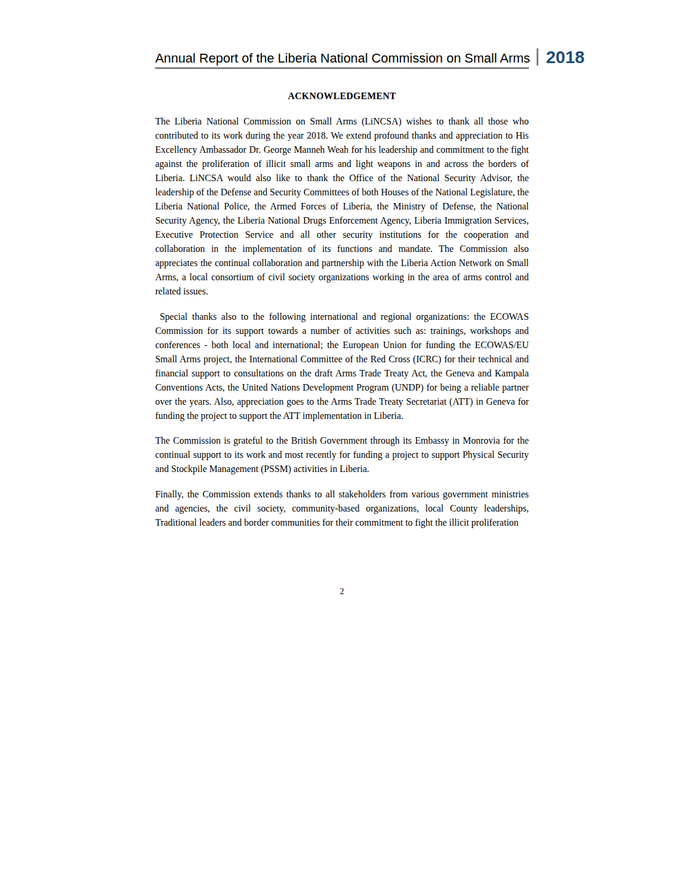Annual Report of the Liberia National Commission on Small Arms
2018
ACKNOWLEDGEMENT
The Liberia National Commission on Small Arms (LiNCSA) wishes to thank all those who contributed to its work during the year 2018. We extend profound thanks and appreciation to His Excellency Ambassador Dr. George Manneh Weah for his leadership and commitment to the fight against the proliferation of illicit small arms and light weapons in and across the borders of Liberia. LiNCSA would also like to thank the Office of the National Security Advisor, the leadership of the Defense and Security Committees of both Houses of the National Legislature, the Liberia National Police, the Armed Forces of Liberia, the Ministry of Defense, the National Security Agency, the Liberia National Drugs Enforcement Agency, Liberia Immigration Services, Executive Protection Service and all other security institutions for the cooperation and collaboration in the implementation of its functions and mandate. The Commission also appreciates the continual collaboration and partnership with the Liberia Action Network on Small Arms, a local consortium of civil society organizations working in the area of arms control and related issues.
Special thanks also to the following international and regional organizations: the ECOWAS Commission for its support towards a number of activities such as: trainings, workshops and conferences - both local and international; the European Union for funding the ECOWAS/EU Small Arms project, the International Committee of the Red Cross (ICRC) for their technical and financial support to consultations on the draft Arms Trade Treaty Act, the Geneva and Kampala Conventions Acts, the United Nations Development Program (UNDP) for being a reliable partner over the years. Also, appreciation goes to the Arms Trade Treaty Secretariat (ATT) in Geneva for funding the project to support the ATT implementation in Liberia.
The Commission is grateful to the British Government through its Embassy in Monrovia for the continual support to its work and most recently for funding a project to support Physical Security and Stockpile Management (PSSM) activities in Liberia.
Finally, the Commission extends thanks to all stakeholders from various government ministries and agencies, the civil society, community-based organizations, local County leaderships, Traditional leaders and border communities for their commitment to fight the illicit proliferation
2